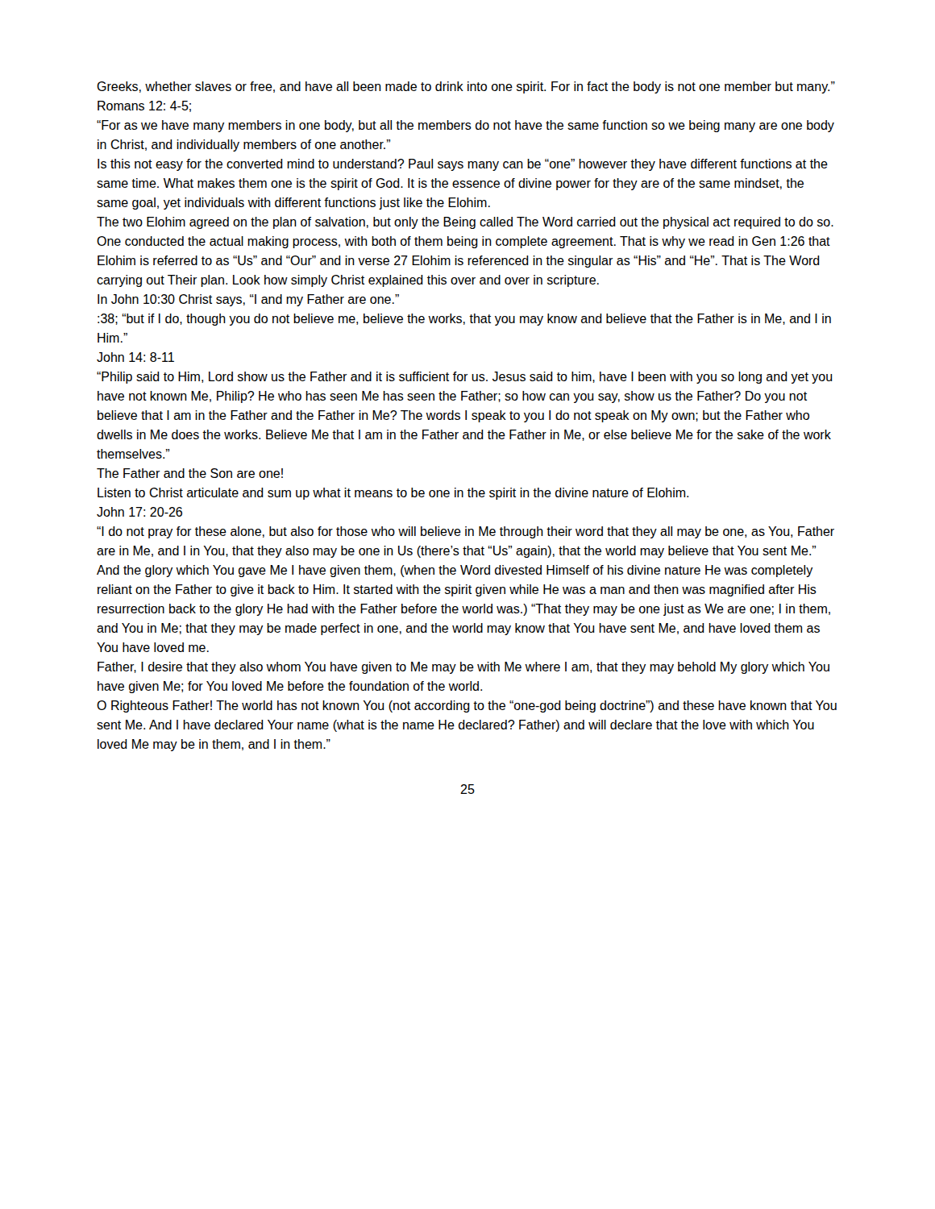Greeks, whether slaves or free, and have all been made to drink into one spirit. For in fact the body is not one member but many.”
Romans 12: 4-5;
“For as we have many members in one body, but all the members do not have the same function so we being many are one body in Christ, and individually members of one another.”
Is this not easy for the converted mind to understand? Paul says many can be “one” however they have different functions at the same time. What makes them one is the spirit of God. It is the essence of divine power for they are of the same mindset, the same goal, yet individuals with different functions just like the Elohim.
The two Elohim agreed on the plan of salvation, but only the Being called The Word carried out the physical act required to do so. One conducted the actual making process, with both of them being in complete agreement. That is why we read in Gen 1:26 that Elohim is referred to as “Us” and “Our” and in verse 27 Elohim is referenced in the singular as “His” and “He”. That is The Word carrying out Their plan. Look how simply Christ explained this over and over in scripture.
In John 10:30 Christ says, “I and my Father are one.”
:38; “but if I do, though you do not believe me, believe the works, that you may know and believe that the Father is in Me, and I in Him.”
John 14: 8-11
“Philip said to Him, Lord show us the Father and it is sufficient for us. Jesus said to him, have I been with you so long and yet you have not known Me, Philip? He who has seen Me has seen the Father; so how can you say, show us the Father? Do you not believe that I am in the Father and the Father in Me? The words I speak to you I do not speak on My own; but the Father who dwells in Me does the works. Believe Me that I am in the Father and the Father in Me, or else believe Me for the sake of the work themselves.”
The Father and the Son are one!
Listen to Christ articulate and sum up what it means to be one in the spirit in the divine nature of Elohim.
John 17: 20-26
“I do not pray for these alone, but also for those who will believe in Me through their word that they all may be one, as You, Father are in Me, and I in You, that they also may be one in Us (there’s that “Us” again), that the world may believe that You sent Me.”
And the glory which You gave Me I have given them, (when the Word divested Himself of his divine nature He was completely reliant on the Father to give it back to Him. It started with the spirit given while He was a man and then was magnified after His resurrection back to the glory He had with the Father before the world was.) “That they may be one just as We are one; I in them, and You in Me; that they may be made perfect in one, and the world may know that You have sent Me, and have loved them as You have loved me.
Father, I desire that they also whom You have given to Me may be with Me where I am, that they may behold My glory which You have given Me; for You loved Me before the foundation of the world.
O Righteous Father! The world has not known You (not according to the “one-god being doctrine”) and these have known that You sent Me. And I have declared Your name (what is the name He declared? Father) and will declare that the love with which You loved Me may be in them, and I in them.”
25